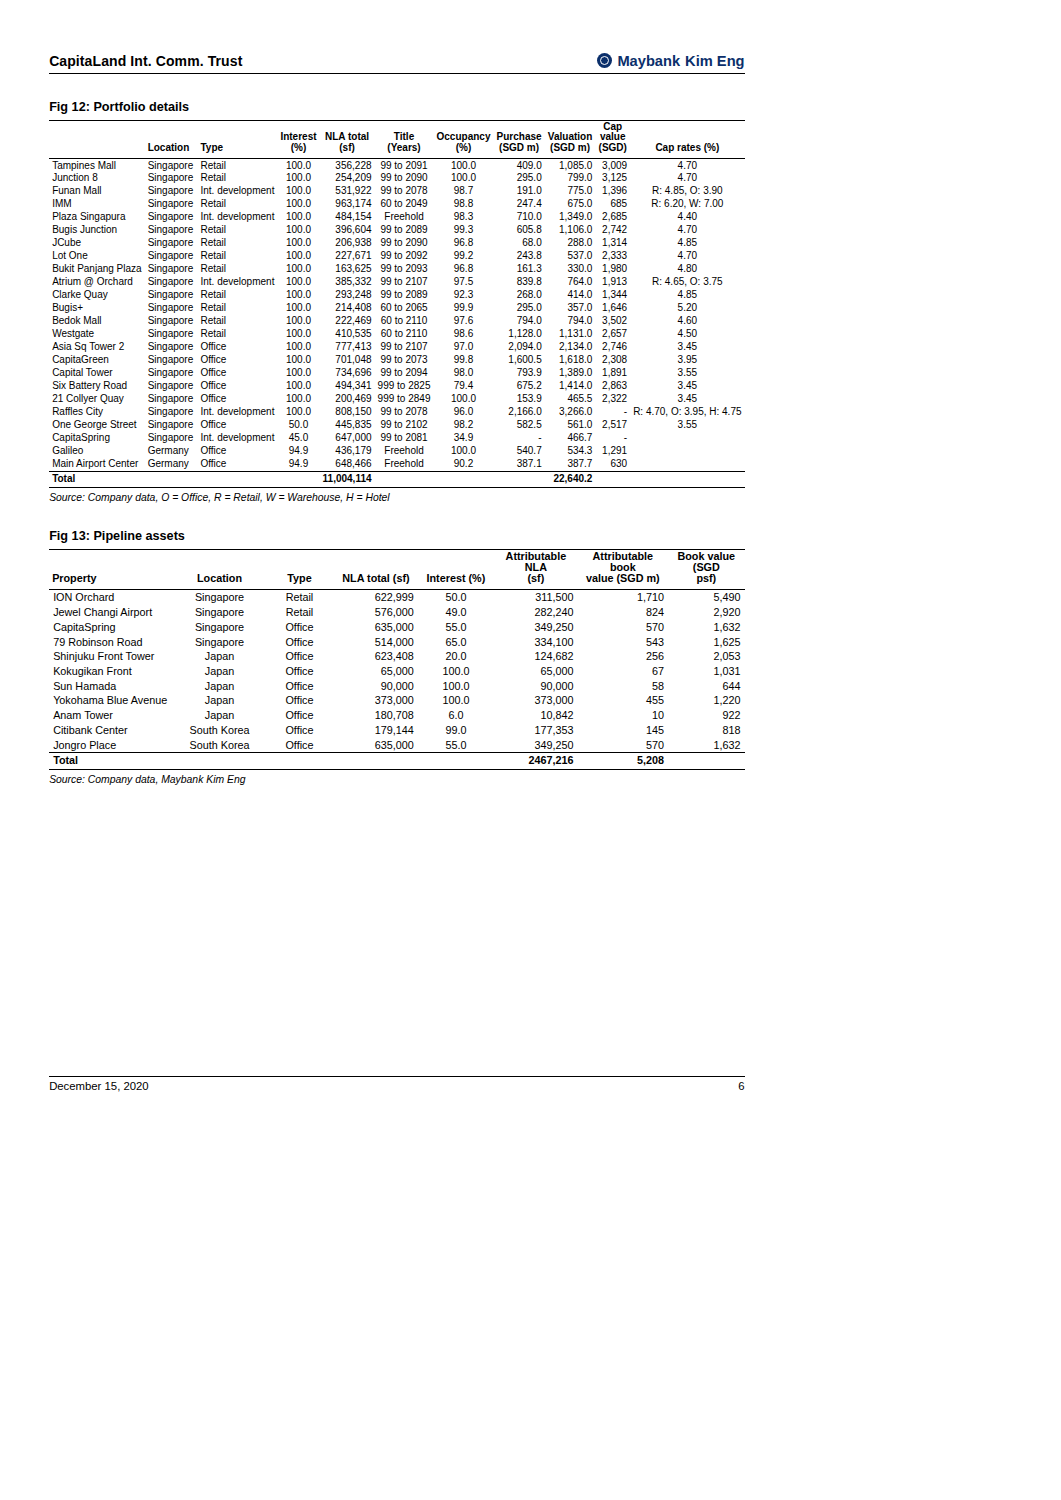CapitaLand Int. Comm. Trust
Maybank Kim Eng
Fig 12: Portfolio details
| | Location | Type | Interest (%) | NLA total (sf) | Title (Years) | Occupancy (%) | Purchase (SGD m) | Valuation (SGD m) | Cap value (SGD) | Cap rates (%) |
| --- | --- | --- | --- | --- | --- | --- | --- | --- | --- | --- |
| Tampines Mall | Singapore | Retail | 100.0 | 356,228 | 99 to 2091 | 100.0 | 409.0 | 1,085.0 | 3,009 | 4.70 |
| Junction 8 | Singapore | Retail | 100.0 | 254,209 | 99 to 2090 | 100.0 | 295.0 | 799.0 | 3,125 | 4.70 |
| Funan Mall | Singapore | Int. development | 100.0 | 531,922 | 99 to 2078 | 98.7 | 191.0 | 775.0 | 1,396 | R: 4.85, O: 3.90 |
| IMM | Singapore | Retail | 100.0 | 963,174 | 60 to 2049 | 98.8 | 247.4 | 675.0 | 685 | R: 6.20, W: 7.00 |
| Plaza Singapura | Singapore | Int. development | 100.0 | 484,154 | Freehold | 98.3 | 710.0 | 1,349.0 | 2,685 | 4.40 |
| Bugis Junction | Singapore | Retail | 100.0 | 396,604 | 99 to 2089 | 99.3 | 605.8 | 1,106.0 | 2,742 | 4.70 |
| JCube | Singapore | Retail | 100.0 | 206,938 | 99 to 2090 | 96.8 | 68.0 | 288.0 | 1,314 | 4.85 |
| Lot One | Singapore | Retail | 100.0 | 227,671 | 99 to 2092 | 99.2 | 243.8 | 537.0 | 2,333 | 4.70 |
| Bukit Panjang Plaza | Singapore | Retail | 100.0 | 163,625 | 99 to 2093 | 96.8 | 161.3 | 330.0 | 1,980 | 4.80 |
| Atrium @ Orchard | Singapore | Int. development | 100.0 | 385,332 | 99 to 2107 | 97.5 | 839.8 | 764.0 | 1,913 | R: 4.65, O: 3.75 |
| Clarke Quay | Singapore | Retail | 100.0 | 293,248 | 99 to 2089 | 92.3 | 268.0 | 414.0 | 1,344 | 4.85 |
| Bugis+ | Singapore | Retail | 100.0 | 214,408 | 60 to 2065 | 99.9 | 295.0 | 357.0 | 1,646 | 5.20 |
| Bedok Mall | Singapore | Retail | 100.0 | 222,469 | 60 to 2110 | 97.6 | 794.0 | 794.0 | 3,502 | 4.60 |
| Westgate | Singapore | Retail | 100.0 | 410,535 | 60 to 2110 | 98.6 | 1,128.0 | 1,131.0 | 2,657 | 4.50 |
| Asia Sq Tower 2 | Singapore | Office | 100.0 | 777,413 | 99 to 2107 | 97.0 | 2,094.0 | 2,134.0 | 2,746 | 3.45 |
| CapitaGreen | Singapore | Office | 100.0 | 701,048 | 99 to 2073 | 99.8 | 1,600.5 | 1,618.0 | 2,308 | 3.95 |
| Capital Tower | Singapore | Office | 100.0 | 734,696 | 99 to 2094 | 98.0 | 793.9 | 1,389.0 | 1,891 | 3.55 |
| Six Battery Road | Singapore | Office | 100.0 | 494,341 | 999 to 2825 | 79.4 | 675.2 | 1,414.0 | 2,863 | 3.45 |
| 21 Collyer Quay | Singapore | Office | 100.0 | 200,469 | 999 to 2849 | 100.0 | 153.9 | 465.5 | 2,322 | 3.45 |
| Raffles City | Singapore | Int. development | 100.0 | 808,150 | 99 to 2078 | 96.0 | 2,166.0 | 3,266.0 | - | R: 4.70, O: 3.95, H: 4.75 |
| One George Street | Singapore | Office | 50.0 | 445,835 | 99 to 2102 | 98.2 | 582.5 | 561.0 | 2,517 | 3.55 |
| CapitaSpring | Singapore | Int. development | 45.0 | 647,000 | 99 to 2081 | 34.9 | - | 466.7 | - | |
| Galileo | Germany | Office | 94.9 | 436,179 | Freehold | 100.0 | 540.7 | 534.3 | 1,291 | |
| Main Airport Center | Germany | Office | 94.9 | 648,466 | Freehold | 90.2 | 387.1 | 387.7 | 630 | |
| Total | | | | 11,004,114 | | | | 22,640.2 | | |
Source: Company data, O = Office, R = Retail, W = Warehouse, H = Hotel
Fig 13: Pipeline assets
| Property | Location | Type | NLA total (sf) | Interest (%) | Attributable NLA (sf) | Attributable book value (SGD m) | Book value (SGD psf) |
| --- | --- | --- | --- | --- | --- | --- | --- |
| ION Orchard | Singapore | Retail | 622,999 | 50.0 | 311,500 | 1,710 | 5,490 |
| Jewel Changi Airport | Singapore | Retail | 576,000 | 49.0 | 282,240 | 824 | 2,920 |
| CapitaSpring | Singapore | Office | 635,000 | 55.0 | 349,250 | 570 | 1,632 |
| 79 Robinson Road | Singapore | Office | 514,000 | 65.0 | 334,100 | 543 | 1,625 |
| Shinjuku Front Tower | Japan | Office | 623,408 | 20.0 | 124,682 | 256 | 2,053 |
| Kokugikan Front | Japan | Office | 65,000 | 100.0 | 65,000 | 67 | 1,031 |
| Sun Hamada | Japan | Office | 90,000 | 100.0 | 90,000 | 58 | 644 |
| Yokohama Blue Avenue | Japan | Office | 373,000 | 100.0 | 373,000 | 455 | 1,220 |
| Anam Tower | Japan | Office | 180,708 | 6.0 | 10,842 | 10 | 922 |
| Citibank Center | South Korea | Office | 179,144 | 99.0 | 177,353 | 145 | 818 |
| Jongro Place | South Korea | Office | 635,000 | 55.0 | 349,250 | 570 | 1,632 |
| Total | | | | | 2467,216 | 5,208 | |
Source: Company data, Maybank Kim Eng
December 15, 2020
6